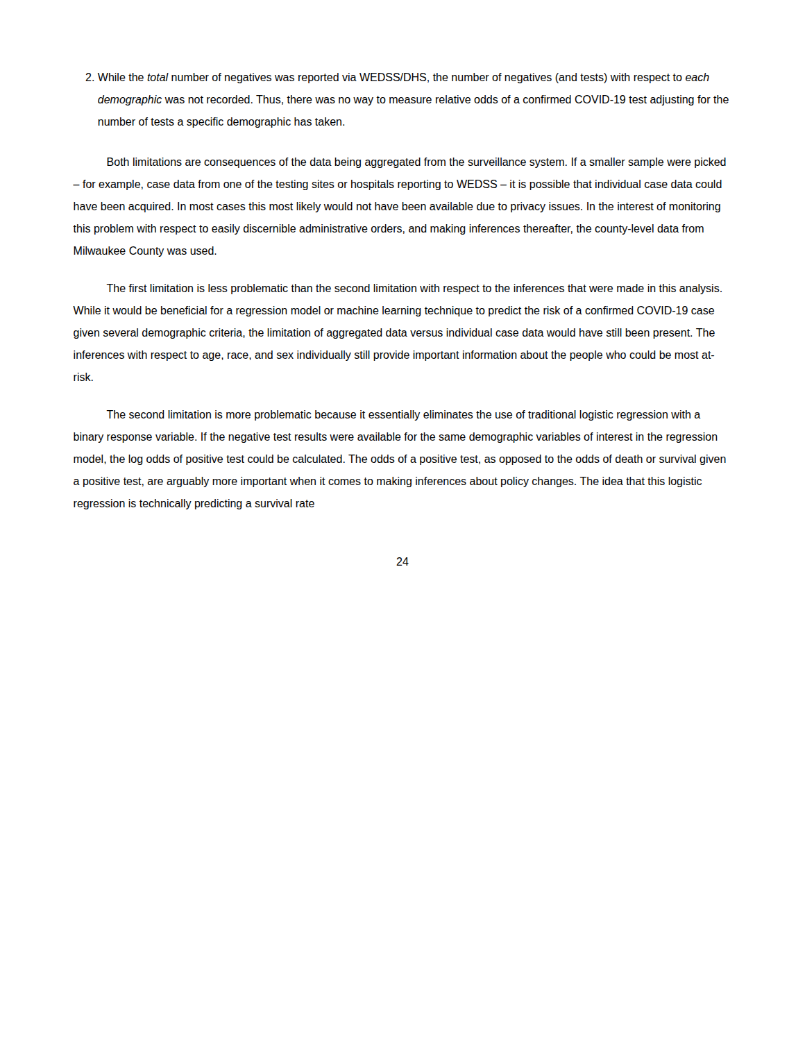While the total number of negatives was reported via WEDSS/DHS, the number of negatives (and tests) with respect to each demographic was not recorded. Thus, there was no way to measure relative odds of a confirmed COVID-19 test adjusting for the number of tests a specific demographic has taken.
Both limitations are consequences of the data being aggregated from the surveillance system. If a smaller sample were picked – for example, case data from one of the testing sites or hospitals reporting to WEDSS – it is possible that individual case data could have been acquired. In most cases this most likely would not have been available due to privacy issues. In the interest of monitoring this problem with respect to easily discernible administrative orders, and making inferences thereafter, the county-level data from Milwaukee County was used.
The first limitation is less problematic than the second limitation with respect to the inferences that were made in this analysis. While it would be beneficial for a regression model or machine learning technique to predict the risk of a confirmed COVID-19 case given several demographic criteria, the limitation of aggregated data versus individual case data would have still been present. The inferences with respect to age, race, and sex individually still provide important information about the people who could be most at-risk.
The second limitation is more problematic because it essentially eliminates the use of traditional logistic regression with a binary response variable. If the negative test results were available for the same demographic variables of interest in the regression model, the log odds of positive test could be calculated. The odds of a positive test, as opposed to the odds of death or survival given a positive test, are arguably more important when it comes to making inferences about policy changes. The idea that this logistic regression is technically predicting a survival rate
24